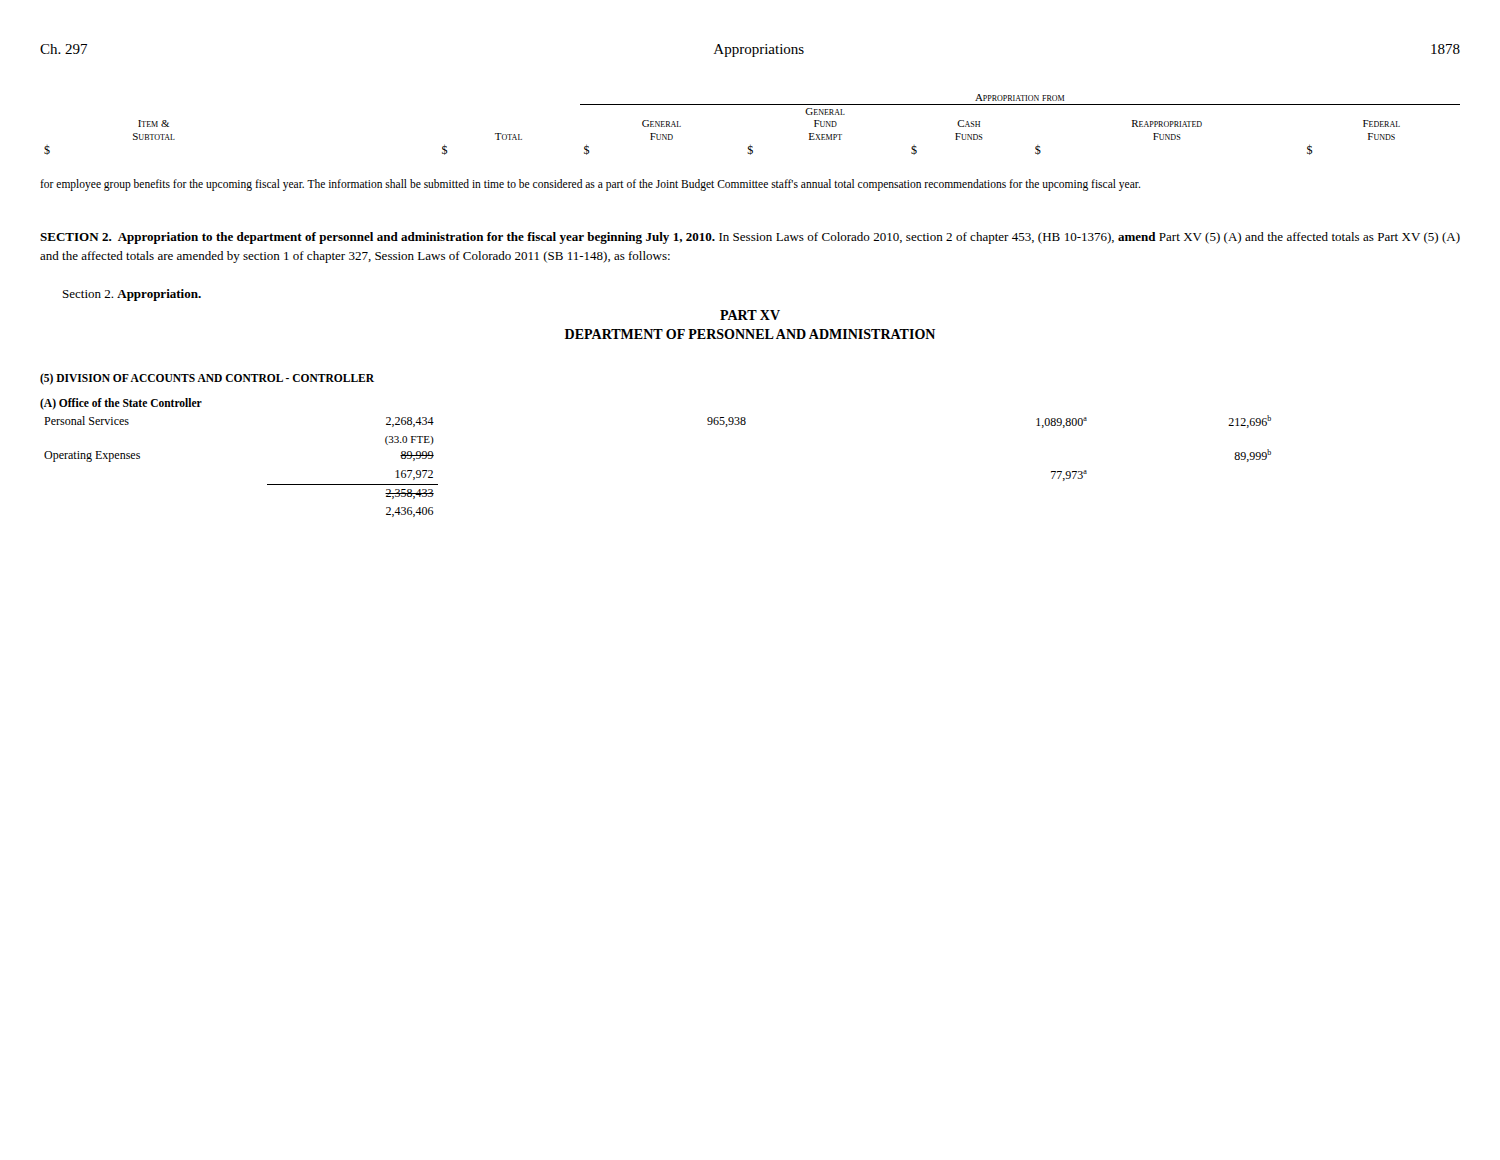Ch. 297
Appropriations
1878
| | | | Appropriation from |
| Item & Subtotal | | Total | General Fund | General Fund Exempt | Cash Funds | Reappropriated Funds | Federal Funds |
| $ | | $ | $ | $ | $ | $ | $ |
for employee group benefits for the upcoming fiscal year. The information shall be submitted in time to be considered as a part of the Joint Budget Committee staff's annual total compensation recommendations for the upcoming fiscal year.
SECTION 2. Appropriation to the department of personnel and administration for the fiscal year beginning July 1, 2010. In Session Laws of Colorado 2010, section 2 of chapter 453, (HB 10-1376), amend Part XV (5) (A) and the affected totals as Part XV (5) (A) and the affected totals are amended by section 1 of chapter 327, Session Laws of Colorado 2011 (SB 11-148), as follows:
Section 2. Appropriation.
PART XV
DEPARTMENT OF PERSONNEL AND ADMINISTRATION
(5) DIVISION OF ACCOUNTS AND CONTROL - CONTROLLER
(A) Office of the State Controller
| Personal Services | 2,268,434 | | 965,938 | | 1,089,800 a | 212,696 b | |
| | (33.0 FTE) | | | | | | |
| Operating Expenses | 89,999 | | | | | 89,999 b | |
| | 167,972 | | | | 77,973 a | | |
| | 2,358,433 | | | | | | |
| | 2,436,406 | | | | | | |